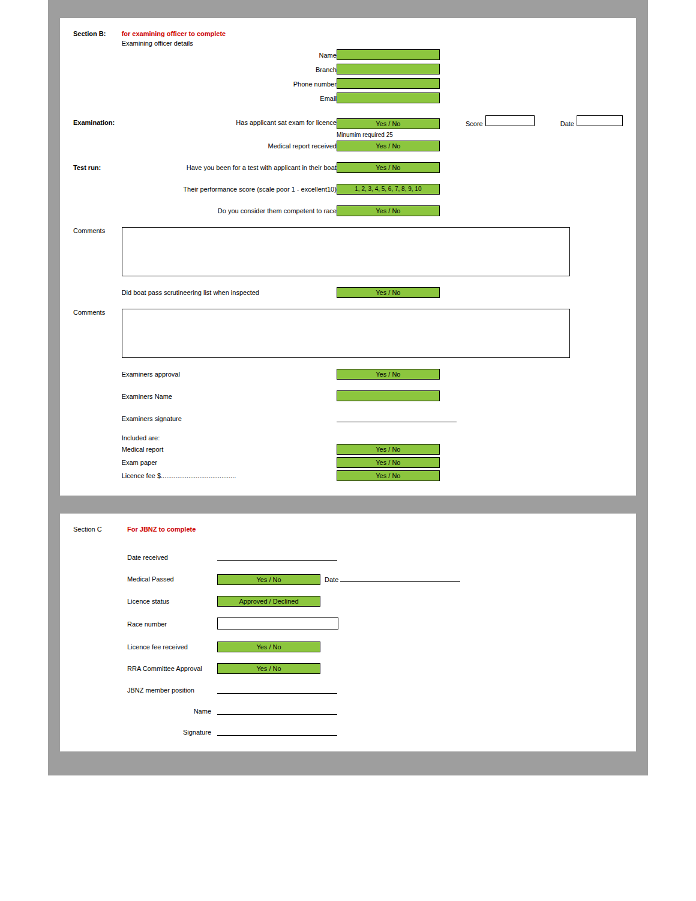| Section B: | for examining officer to complete |
| | Examining officer details |
| | Name | | |
| | Branch | | |
| | Phone number | | |
| | Email | | |
| Examination: | Has applicant sat exam for licence | Yes / No Score Date | |
| | | Minumim required 25 | |
| | Medical report received | Yes / No | |
| Test run: | Have you been for a test with applicant in their boat | Yes / No | |
| | Their performance score (scale poor 1 - excellent10) | 1, 2, 3, 4, 5, 6, 7, 8, 9, 10 | |
| | Do you consider them competent to race | Yes / No | |
| Comments | |
| | Did boat pass scrutineering list when inspected | Yes / No | |
| Comments | |
| | Examiners approval | Yes / No | |
| | Examiners Name | | |
| | Examiners signature | | |
| | Included are: | | |
| | Medical report | Yes / No | |
| | Exam paper | Yes / No | |
| | Licence fee $......................................... | Yes / No | |
| Section C | For JBNZ to complete |
| | Date received | |
| | Medical Passed | Yes / No Date |
| | Licence status | Approved / Declined |
| | Race number | |
| | Licence fee received | Yes / No |
| | RRA Committee Approval | Yes / No |
| | JBNZ member position | |
| | Name | |
| | Signature | |